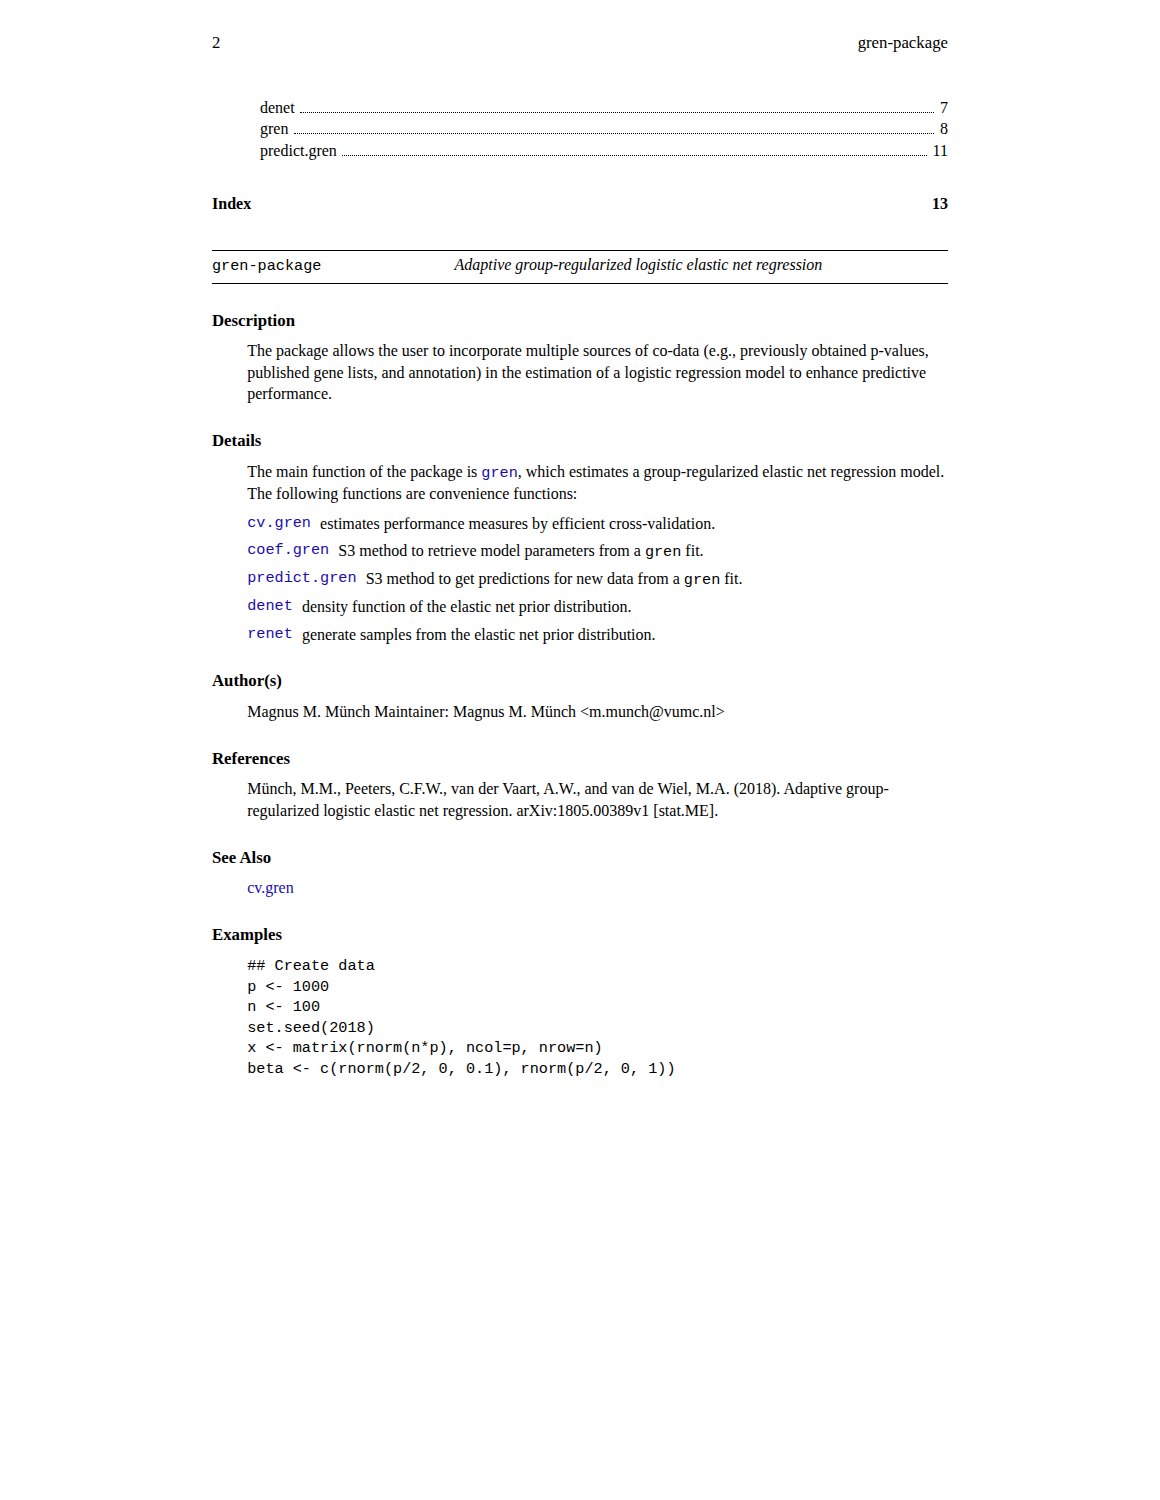2 gren-package
denet 7
gren 8
predict.gren 11
Index 13
gren-package Adaptive group-regularized logistic elastic net regression
Description
The package allows the user to incorporate multiple sources of co-data (e.g., previously obtained p-values, published gene lists, and annotation) in the estimation of a logistic regression model to enhance predictive performance.
Details
The main function of the package is gren, which estimates a group-regularized elastic net regression model. The following functions are convenience functions:
cv.gren
estimates performance measures by efficient cross-validation.
coef.gren
S3 method to retrieve model parameters from a gren fit.
predict.gren
S3 method to get predictions for new data from a gren fit.
denet
density function of the elastic net prior distribution.
renet
generate samples from the elastic net prior distribution.
Author(s)
Magnus M. Münch Maintainer: Magnus M. Münch <m.munch@vumc.nl>
References
Münch, M.M., Peeters, C.F.W., van der Vaart, A.W., and van de Wiel, M.A. (2018). Adaptive group-regularized logistic elastic net regression. arXiv:1805.00389v1 [stat.ME].
See Also
cv.gren
Examples
## Create data
p <- 1000
n <- 100
set.seed(2018)
x <- matrix(rnorm(n*p), ncol=p, nrow=n)
beta <- c(rnorm(p/2, 0, 0.1), rnorm(p/2, 0, 1))